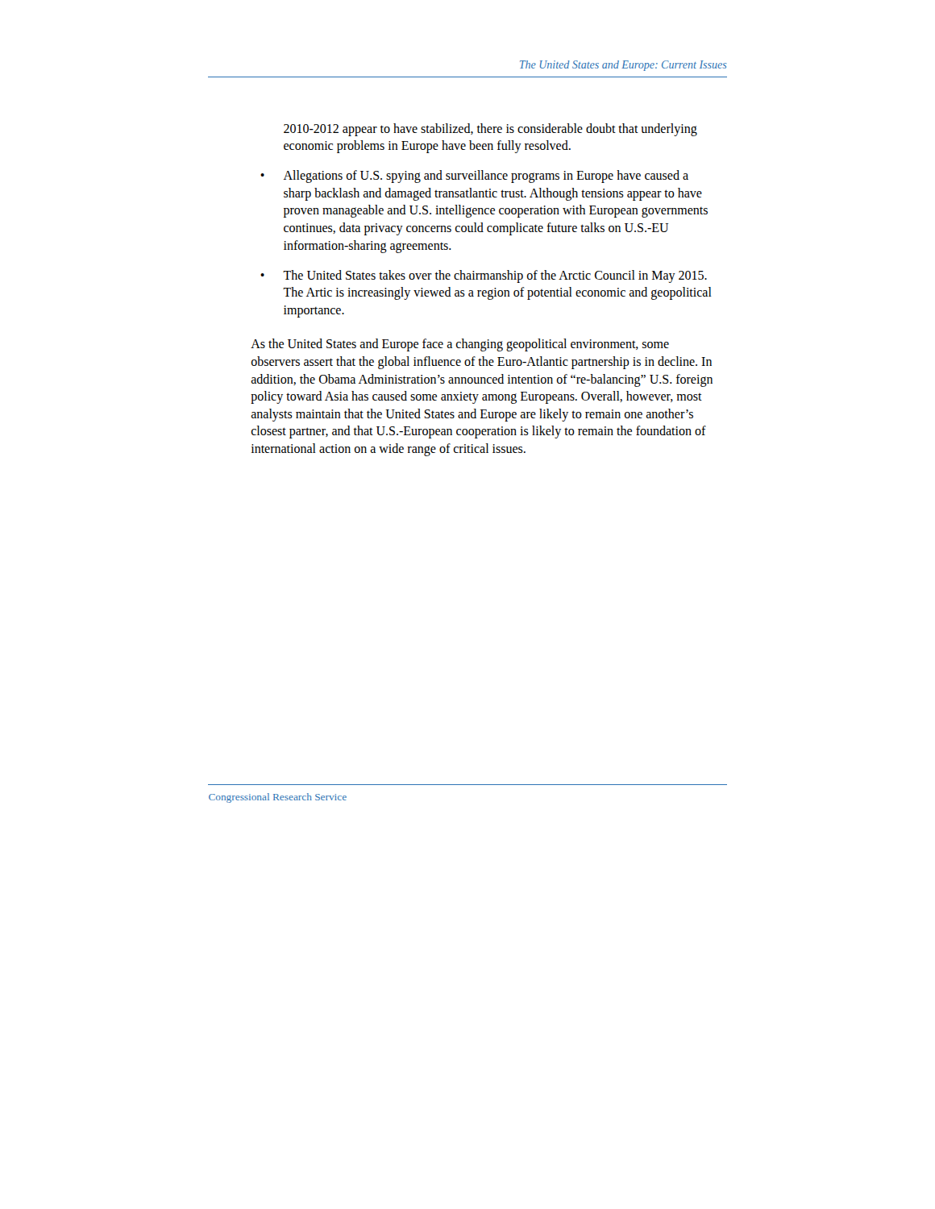The United States and Europe: Current Issues
2010-2012 appear to have stabilized, there is considerable doubt that underlying economic problems in Europe have been fully resolved.
Allegations of U.S. spying and surveillance programs in Europe have caused a sharp backlash and damaged transatlantic trust. Although tensions appear to have proven manageable and U.S. intelligence cooperation with European governments continues, data privacy concerns could complicate future talks on U.S.-EU information-sharing agreements.
The United States takes over the chairmanship of the Arctic Council in May 2015. The Artic is increasingly viewed as a region of potential economic and geopolitical importance.
As the United States and Europe face a changing geopolitical environment, some observers assert that the global influence of the Euro-Atlantic partnership is in decline. In addition, the Obama Administration’s announced intention of “re-balancing” U.S. foreign policy toward Asia has caused some anxiety among Europeans. Overall, however, most analysts maintain that the United States and Europe are likely to remain one another’s closest partner, and that U.S.-European cooperation is likely to remain the foundation of international action on a wide range of critical issues.
Congressional Research Service